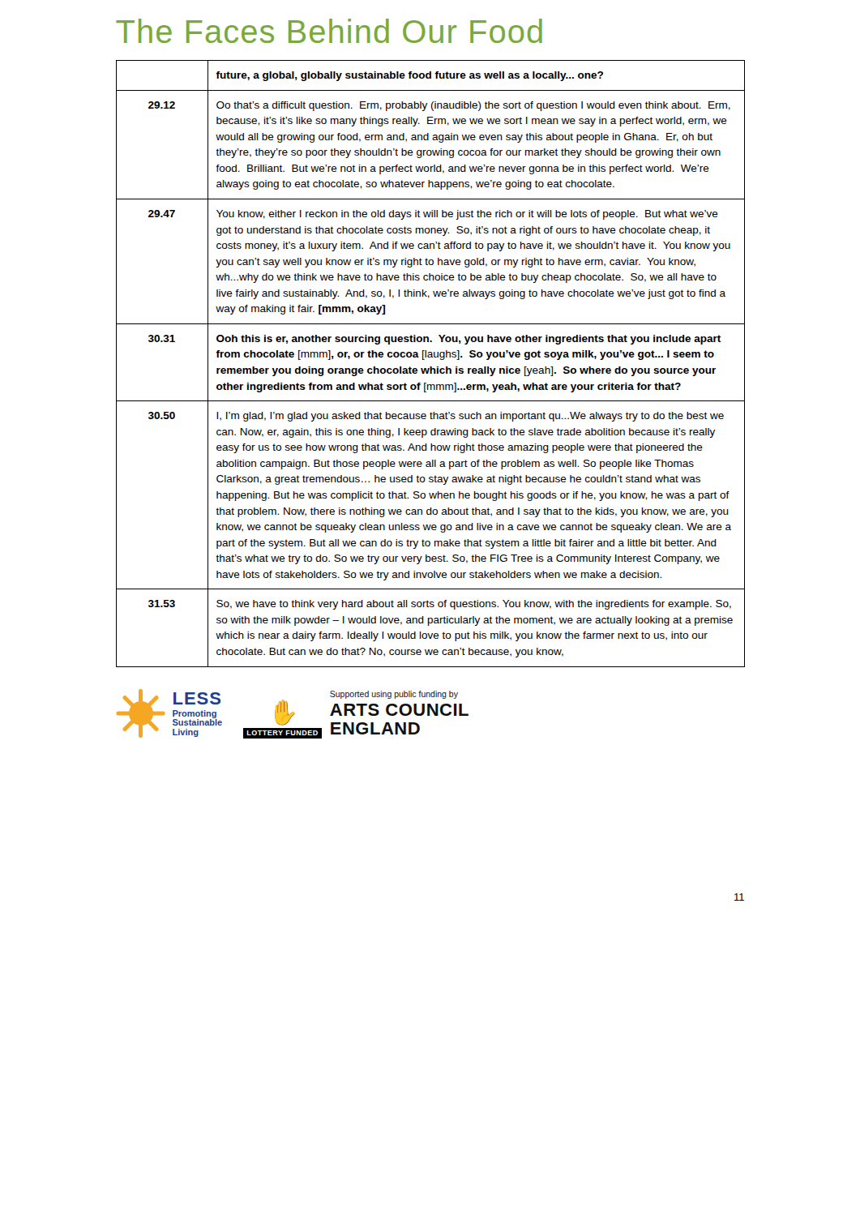The Faces Behind Our Food
| | future, a global, globally sustainable food future as well as a locally... one? |
| 29.12 | Oo that’s a difficult question. Erm, probably (inaudible) the sort of question I would even think about. Erm, because, it’s it’s like so many things really. Erm, we we we sort I mean we say in a perfect world, erm, we would all be growing our food, erm and, and again we even say this about people in Ghana. Er, oh but they’re, they’re so poor they shouldn’t be growing cocoa for our market they should be growing their own food. Brilliant. But we’re not in a perfect world, and we’re never gonna be in this perfect world. We’re always going to eat chocolate, so whatever happens, we’re going to eat chocolate. |
| 29.47 | You know, either I reckon in the old days it will be just the rich or it will be lots of people. But what we’ve got to understand is that chocolate costs money. So, it’s not a right of ours to have chocolate cheap, it costs money, it’s a luxury item. And if we can’t afford to pay to have it, we shouldn’t have it. You know you you can’t say well you know er it’s my right to have gold, or my right to have erm, caviar. You know, wh...why do we think we have to have this choice to be able to buy cheap chocolate. So, we all have to live fairly and sustainably. And, so, I, I think, we’re always going to have chocolate we’ve just got to find a way of making it fair. [mmm, okay] |
| 30.31 | Ooh this is er, another sourcing question. You, you have other ingredients that you include apart from chocolate [mmm] , or, or the cocoa [laughs] . So you’ve got soya milk, you’ve got... I seem to remember you doing orange chocolate which is really nice [yeah] . So where do you source your other ingredients from and what sort of [mmm] ...erm, yeah, what are your criteria for that? |
| 30.50 | I, I’m glad, I’m glad you asked that because that’s such an important qu...We always try to do the best we can. Now, er, again, this is one thing, I keep drawing back to the slave trade abolition because it’s really easy for us to see how wrong that was. And how right those amazing people were that pioneered the abolition campaign. But those people were all a part of the problem as well. So people like Thomas Clarkson, a great tremendous… he used to stay awake at night because he couldn’t stand what was happening. But he was complicit to that. So when he bought his goods or if he, you know, he was a part of that problem. Now, there is nothing we can do about that, and I say that to the kids, you know, we are, you know, we cannot be squeaky clean unless we go and live in a cave we cannot be squeaky clean. We are a part of the system. But all we can do is try to make that system a little bit fairer and a little bit better. And that’s what we try to do. So we try our very best. So, the FIG Tree is a Community Interest Company, we have lots of stakeholders. So we try and involve our stakeholders when we make a decision. |
| 31.53 | So, we have to think very hard about all sorts of questions. You know, with the ingredients for example. So, so with the milk powder – I would love, and particularly at the moment, we are actually looking at a premise which is near a dairy farm. Ideally I would love to put his milk, you know the farmer next to us, into our chocolate. But can we do that? No, course we can’t because, you know, |
LESS Promoting
Sustainable
Living
✋
LOTTERY FUNDED
Supported using public funding by
ARTS COUNCIL
ENGLAND
11